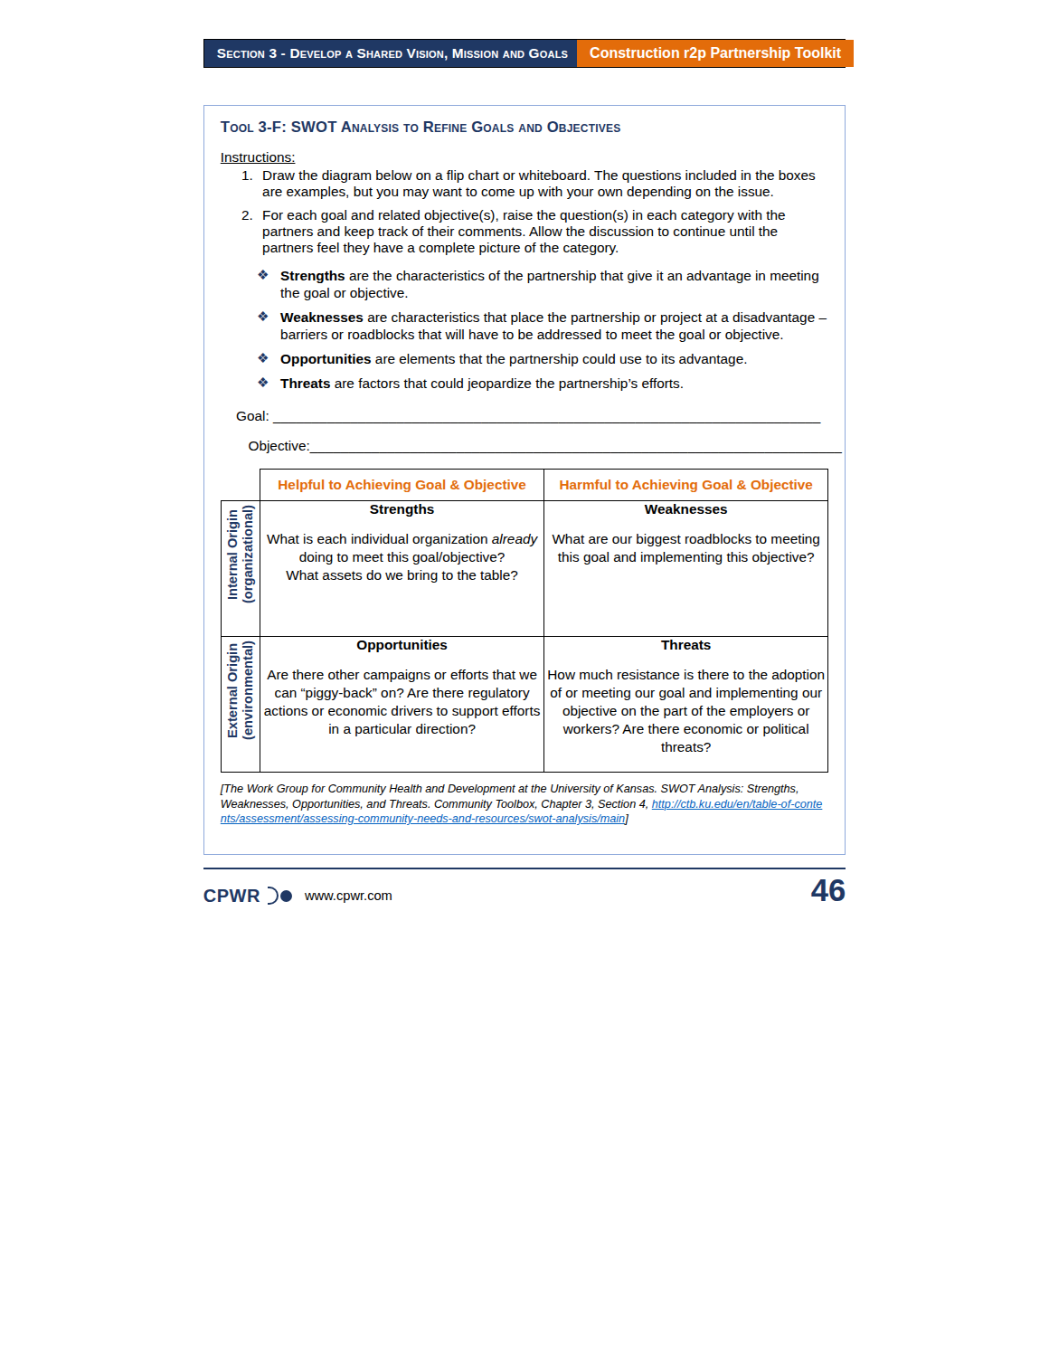Section 3 - Develop a Shared Vision, Mission and Goals
Construction r2p Partnership Toolkit
Tool 3-F: SWOT Analysis to Refine Goals and Objectives
Instructions:
Draw the diagram below on a flip chart or whiteboard. The questions included in the boxes are examples, but you may want to come up with your own depending on the issue.
For each goal and related objective(s), raise the question(s) in each category with the partners and keep track of their comments. Allow the discussion to continue until the partners feel they have a complete picture of the category.
Strengths are the characteristics of the partnership that give it an advantage in meeting the goal or objective.
Weaknesses are characteristics that place the partnership or project at a disadvantage – barriers or roadblocks that will have to be addressed to meet the goal or objective.
Opportunities are elements that the partnership could use to its advantage.
Threats are factors that could jeopardize the partnership’s efforts.
Goal: _______________________________________________________________________
Objective:_____________________________________________________________________
| | Helpful to Achieving Goal & Objective | Harmful to Achieving Goal & Objective |
| --- | --- | --- |
| Internal Origin (organizational) | Strengths What is each individual organization already doing to meet this goal/objective? What assets do we bring to the table? | Weaknesses What are our biggest roadblocks to meeting this goal and implementing this objective? |
| External Origin (environmental) | Opportunities Are there other campaigns or efforts that we can “piggy-back” on? Are there regulatory actions or economic drivers to support efforts in a particular direction? | Threats How much resistance is there to the adoption of or meeting our goal and implementing our objective on the part of the employers or workers? Are there economic or political threats? |
[The Work Group for Community Health and Development at the University of Kansas. SWOT Analysis: Strengths, Weaknesses, Opportunities, and Threats. Community Toolbox, Chapter 3, Section 4, http://ctb.ku.edu/en/table-of-contents/assessment/assessing-community-needs-and-resources/swot-analysis/main]
CPWR www.cpwr.com
46